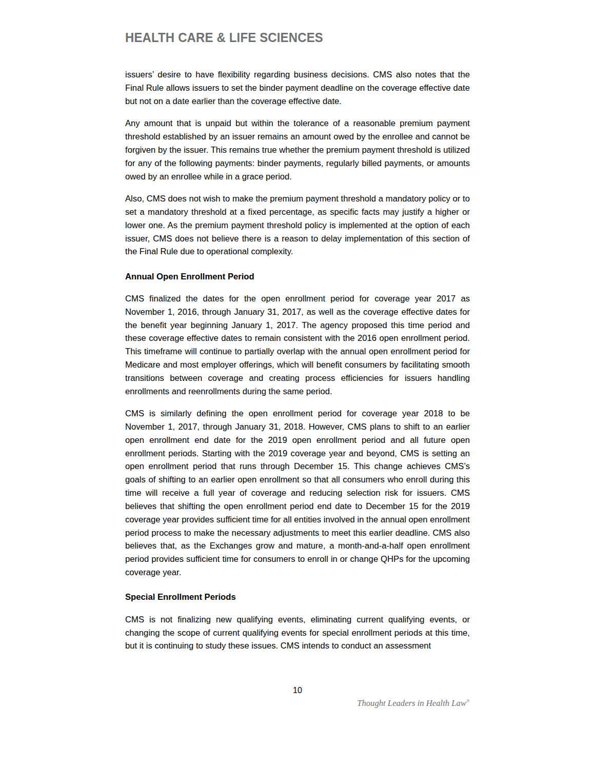Health Care & Life Sciences
issuers’ desire to have flexibility regarding business decisions. CMS also notes that the Final Rule allows issuers to set the binder payment deadline on the coverage effective date but not on a date earlier than the coverage effective date.
Any amount that is unpaid but within the tolerance of a reasonable premium payment threshold established by an issuer remains an amount owed by the enrollee and cannot be forgiven by the issuer. This remains true whether the premium payment threshold is utilized for any of the following payments: binder payments, regularly billed payments, or amounts owed by an enrollee while in a grace period.
Also, CMS does not wish to make the premium payment threshold a mandatory policy or to set a mandatory threshold at a fixed percentage, as specific facts may justify a higher or lower one. As the premium payment threshold policy is implemented at the option of each issuer, CMS does not believe there is a reason to delay implementation of this section of the Final Rule due to operational complexity.
Annual Open Enrollment Period
CMS finalized the dates for the open enrollment period for coverage year 2017 as November 1, 2016, through January 31, 2017, as well as the coverage effective dates for the benefit year beginning January 1, 2017. The agency proposed this time period and these coverage effective dates to remain consistent with the 2016 open enrollment period. This timeframe will continue to partially overlap with the annual open enrollment period for Medicare and most employer offerings, which will benefit consumers by facilitating smooth transitions between coverage and creating process efficiencies for issuers handling enrollments and reenrollments during the same period.
CMS is similarly defining the open enrollment period for coverage year 2018 to be November 1, 2017, through January 31, 2018. However, CMS plans to shift to an earlier open enrollment end date for the 2019 open enrollment period and all future open enrollment periods. Starting with the 2019 coverage year and beyond, CMS is setting an open enrollment period that runs through December 15. This change achieves CMS’s goals of shifting to an earlier open enrollment so that all consumers who enroll during this time will receive a full year of coverage and reducing selection risk for issuers. CMS believes that shifting the open enrollment period end date to December 15 for the 2019 coverage year provides sufficient time for all entities involved in the annual open enrollment period process to make the necessary adjustments to meet this earlier deadline. CMS also believes that, as the Exchanges grow and mature, a month-and-a-half open enrollment period provides sufficient time for consumers to enroll in or change QHPs for the upcoming coverage year.
Special Enrollment Periods
CMS is not finalizing new qualifying events, eliminating current qualifying events, or changing the scope of current qualifying events for special enrollment periods at this time, but it is continuing to study these issues. CMS intends to conduct an assessment
10
Thought Leaders in Health Law®